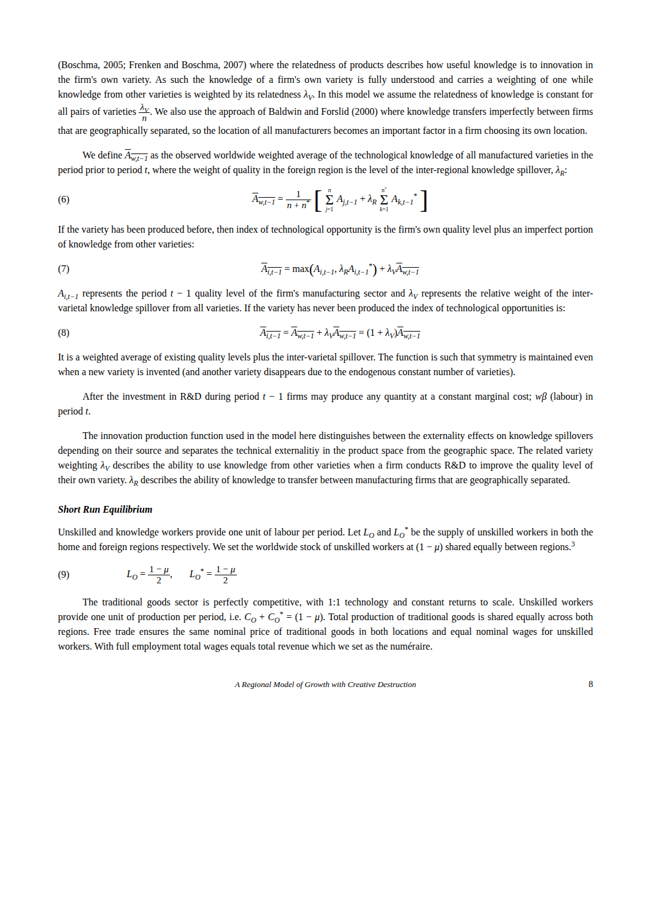(Boschma, 2005; Frenken and Boschma, 2007) where the relatedness of products describes how useful knowledge is to innovation in the firm's own variety. As such the knowledge of a firm's own variety is fully understood and carries a weighting of one while knowledge from other varieties is weighted by its relatedness λV. In this model we assume the relatedness of knowledge is constant for all pairs of varieties λV n. We also use the approach of Baldwin and Forslid (2000) where knowledge transfers imperfectly between firms that are geographically separated, so the location of all manufacturers becomes an important factor in a firm choosing its own location.
We define Aw,t−1 as the observed worldwide weighted average of the technological knowledge of all manufactured varieties in the period prior to period t, where the weight of quality in the foreign region is the level of the inter-regional knowledge spillover, λR:
(6)
Aw,t−1 = 1 n + n* [ nΣj=1 Aj,t−1 + λR n*Σk=1 Ak,t−1* ]
If the variety has been produced before, then index of technological opportunity is the firm's own quality level plus an imperfect portion of knowledge from other varieties:
(7)
Ai,t−1 = max(Ai,t−1, λR Ai,t−1*) + λV Aw,t−1
Ai,t−1 represents the period t − 1 quality level of the firm's manufacturing sector and λV represents the relative weight of the inter-varietal knowledge spillover from all varieties. If the variety has never been produced the index of technological opportunities is:
(8)
Ai,t−1 = Aw,t−1 + λV Aw,t−1 = (1 + λV)Aw,t−1
It is a weighted average of existing quality levels plus the inter-varietal spillover. The function is such that symmetry is maintained even when a new variety is invented (and another variety disappears due to the endogenous constant number of varieties).
After the investment in R&D during period t − 1 firms may produce any quantity at a constant marginal cost; wβ (labour) in period t.
The innovation production function used in the model here distinguishes between the externality effects on knowledge spillovers depending on their source and separates the technical externalitiy in the product space from the geographic space. The related variety weighting λV describes the ability to use knowledge from other varieties when a firm conducts R&D to improve the quality level of their own variety. λR describes the ability of knowledge to transfer between manufacturing firms that are geographically separated.
Short Run Equilibrium
Unskilled and knowledge workers provide one unit of labour per period. Let LO and LO* be the supply of unskilled workers in both the home and foreign regions respectively. We set the worldwide stock of unskilled workers at (1 − μ) shared equally between regions.3
(9)
LO = 1 − μ 2, LO* = 1 − μ 2
The traditional goods sector is perfectly competitive, with 1:1 technology and constant returns to scale. Unskilled workers provide one unit of production per period, i.e. CO + CO* = (1 − μ). Total production of traditional goods is shared equally across both regions. Free trade ensures the same nominal price of traditional goods in both locations and equal nominal wages for unskilled workers. With full employment total wages equals total revenue which we set as the numéraire.
A Regional Model of Growth with Creative Destruction 8